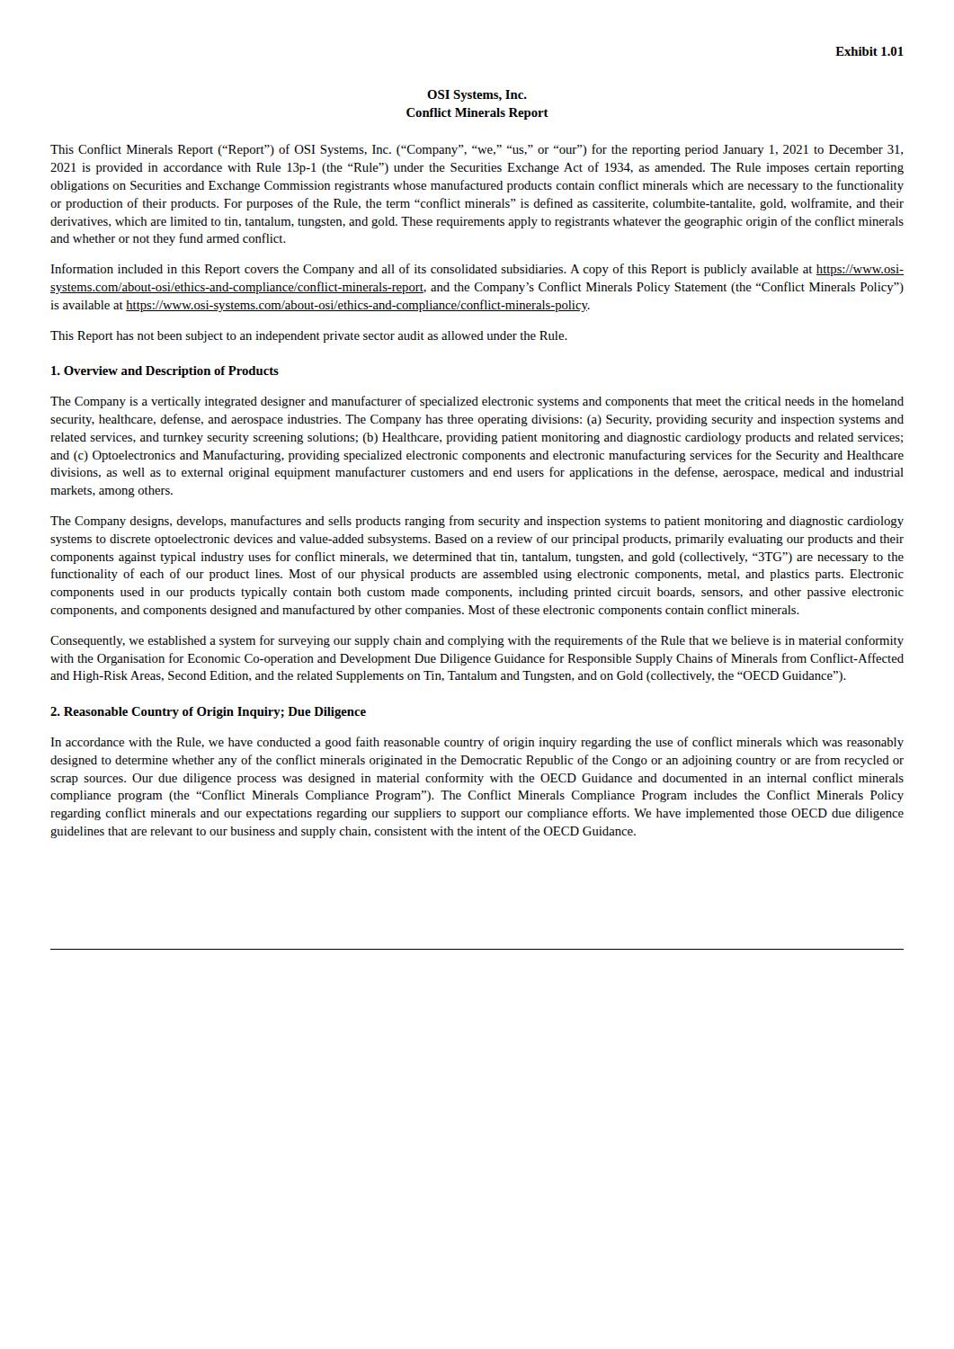Exhibit 1.01
OSI Systems, Inc.
Conflict Minerals Report
This Conflict Minerals Report (“Report”) of OSI Systems, Inc. (“Company”, “we,” “us,” or “our”) for the reporting period January 1, 2021 to December 31, 2021 is provided in accordance with Rule 13p-1 (the “Rule”) under the Securities Exchange Act of 1934, as amended. The Rule imposes certain reporting obligations on Securities and Exchange Commission registrants whose manufactured products contain conflict minerals which are necessary to the functionality or production of their products. For purposes of the Rule, the term “conflict minerals” is defined as cassiterite, columbite-tantalite, gold, wolframite, and their derivatives, which are limited to tin, tantalum, tungsten, and gold. These requirements apply to registrants whatever the geographic origin of the conflict minerals and whether or not they fund armed conflict.
Information included in this Report covers the Company and all of its consolidated subsidiaries. A copy of this Report is publicly available at https://www.osi-systems.com/about-osi/ethics-and-compliance/conflict-minerals-report, and the Company’s Conflict Minerals Policy Statement (the “Conflict Minerals Policy”) is available at https://www.osi-systems.com/about-osi/ethics-and-compliance/conflict-minerals-policy.
This Report has not been subject to an independent private sector audit as allowed under the Rule.
1. Overview and Description of Products
The Company is a vertically integrated designer and manufacturer of specialized electronic systems and components that meet the critical needs in the homeland security, healthcare, defense, and aerospace industries. The Company has three operating divisions: (a) Security, providing security and inspection systems and related services, and turnkey security screening solutions; (b) Healthcare, providing patient monitoring and diagnostic cardiology products and related services; and (c) Optoelectronics and Manufacturing, providing specialized electronic components and electronic manufacturing services for the Security and Healthcare divisions, as well as to external original equipment manufacturer customers and end users for applications in the defense, aerospace, medical and industrial markets, among others.
The Company designs, develops, manufactures and sells products ranging from security and inspection systems to patient monitoring and diagnostic cardiology systems to discrete optoelectronic devices and value-added subsystems. Based on a review of our principal products, primarily evaluating our products and their components against typical industry uses for conflict minerals, we determined that tin, tantalum, tungsten, and gold (collectively, “3TG”) are necessary to the functionality of each of our product lines. Most of our physical products are assembled using electronic components, metal, and plastics parts. Electronic components used in our products typically contain both custom made components, including printed circuit boards, sensors, and other passive electronic components, and components designed and manufactured by other companies. Most of these electronic components contain conflict minerals.
Consequently, we established a system for surveying our supply chain and complying with the requirements of the Rule that we believe is in material conformity with the Organisation for Economic Co-operation and Development Due Diligence Guidance for Responsible Supply Chains of Minerals from Conflict-Affected and High-Risk Areas, Second Edition, and the related Supplements on Tin, Tantalum and Tungsten, and on Gold (collectively, the “OECD Guidance”).
2. Reasonable Country of Origin Inquiry; Due Diligence
In accordance with the Rule, we have conducted a good faith reasonable country of origin inquiry regarding the use of conflict minerals which was reasonably designed to determine whether any of the conflict minerals originated in the Democratic Republic of the Congo or an adjoining country or are from recycled or scrap sources. Our due diligence process was designed in material conformity with the OECD Guidance and documented in an internal conflict minerals compliance program (the “Conflict Minerals Compliance Program”). The Conflict Minerals Compliance Program includes the Conflict Minerals Policy regarding conflict minerals and our expectations regarding our suppliers to support our compliance efforts. We have implemented those OECD due diligence guidelines that are relevant to our business and supply chain, consistent with the intent of the OECD Guidance.